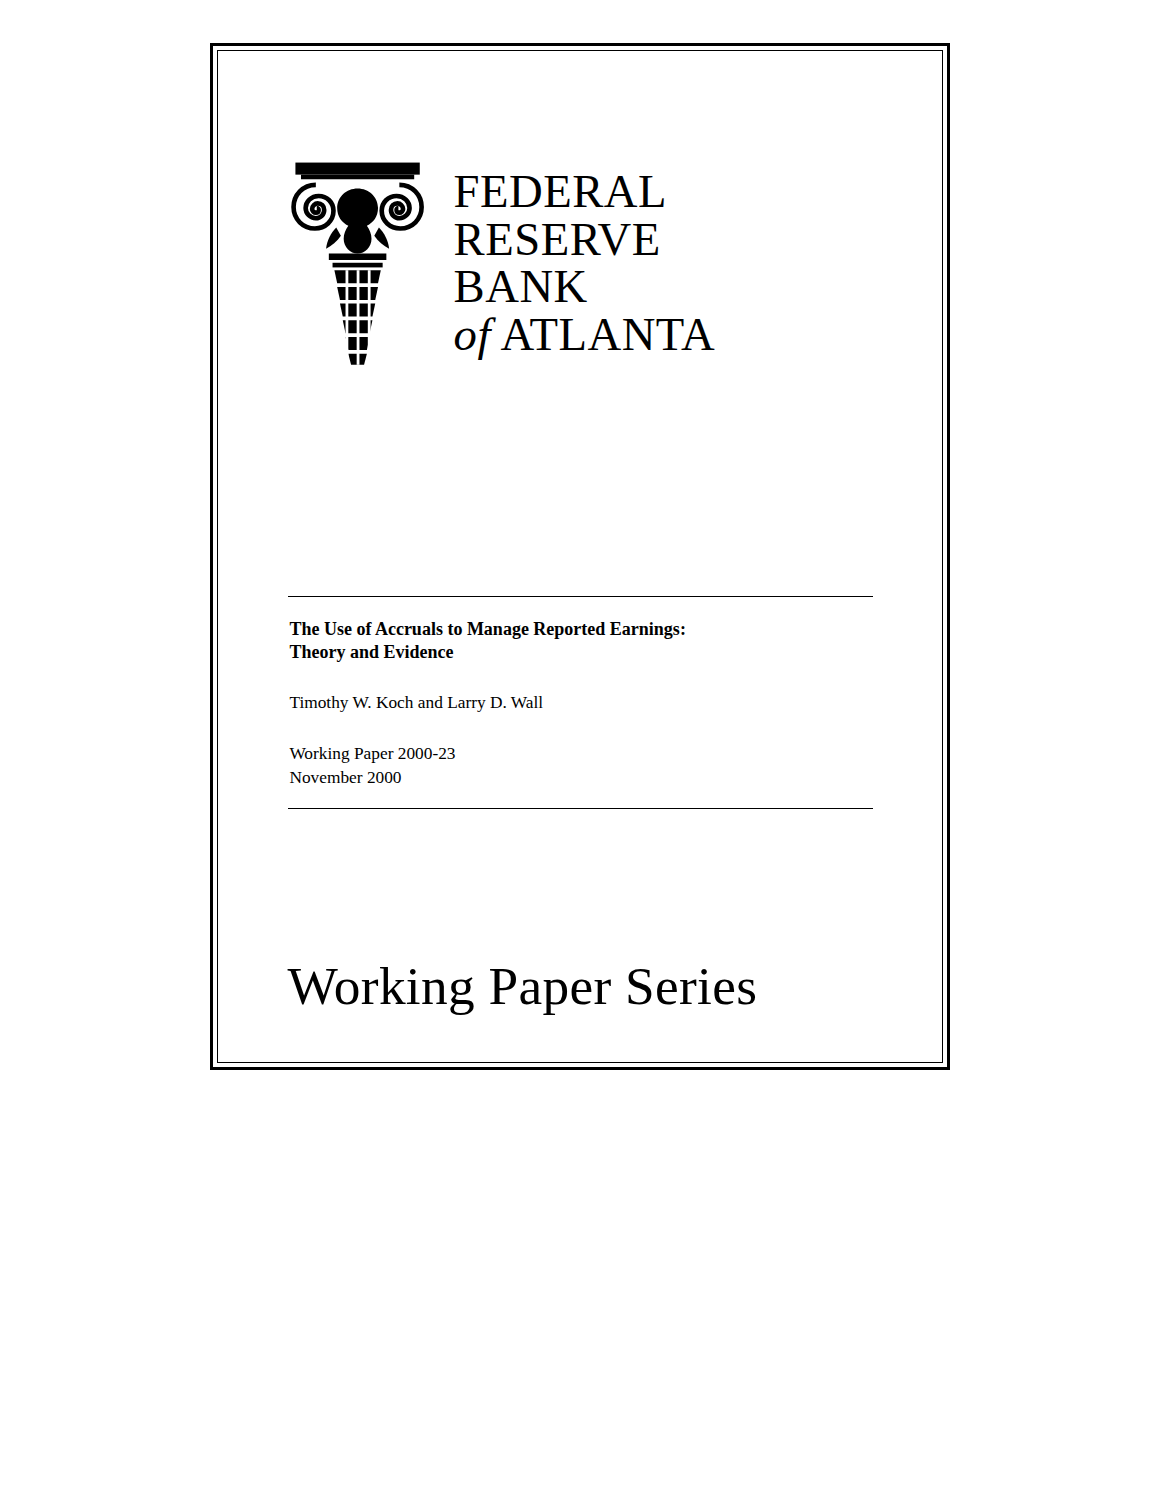FEDERAL RESERVE BANK of ATLANTA
The Use of Accruals to Manage Reported Earnings:
Theory and Evidence
Timothy W. Koch and Larry D. Wall
Working Paper 2000-23
November 2000
Working Paper Series